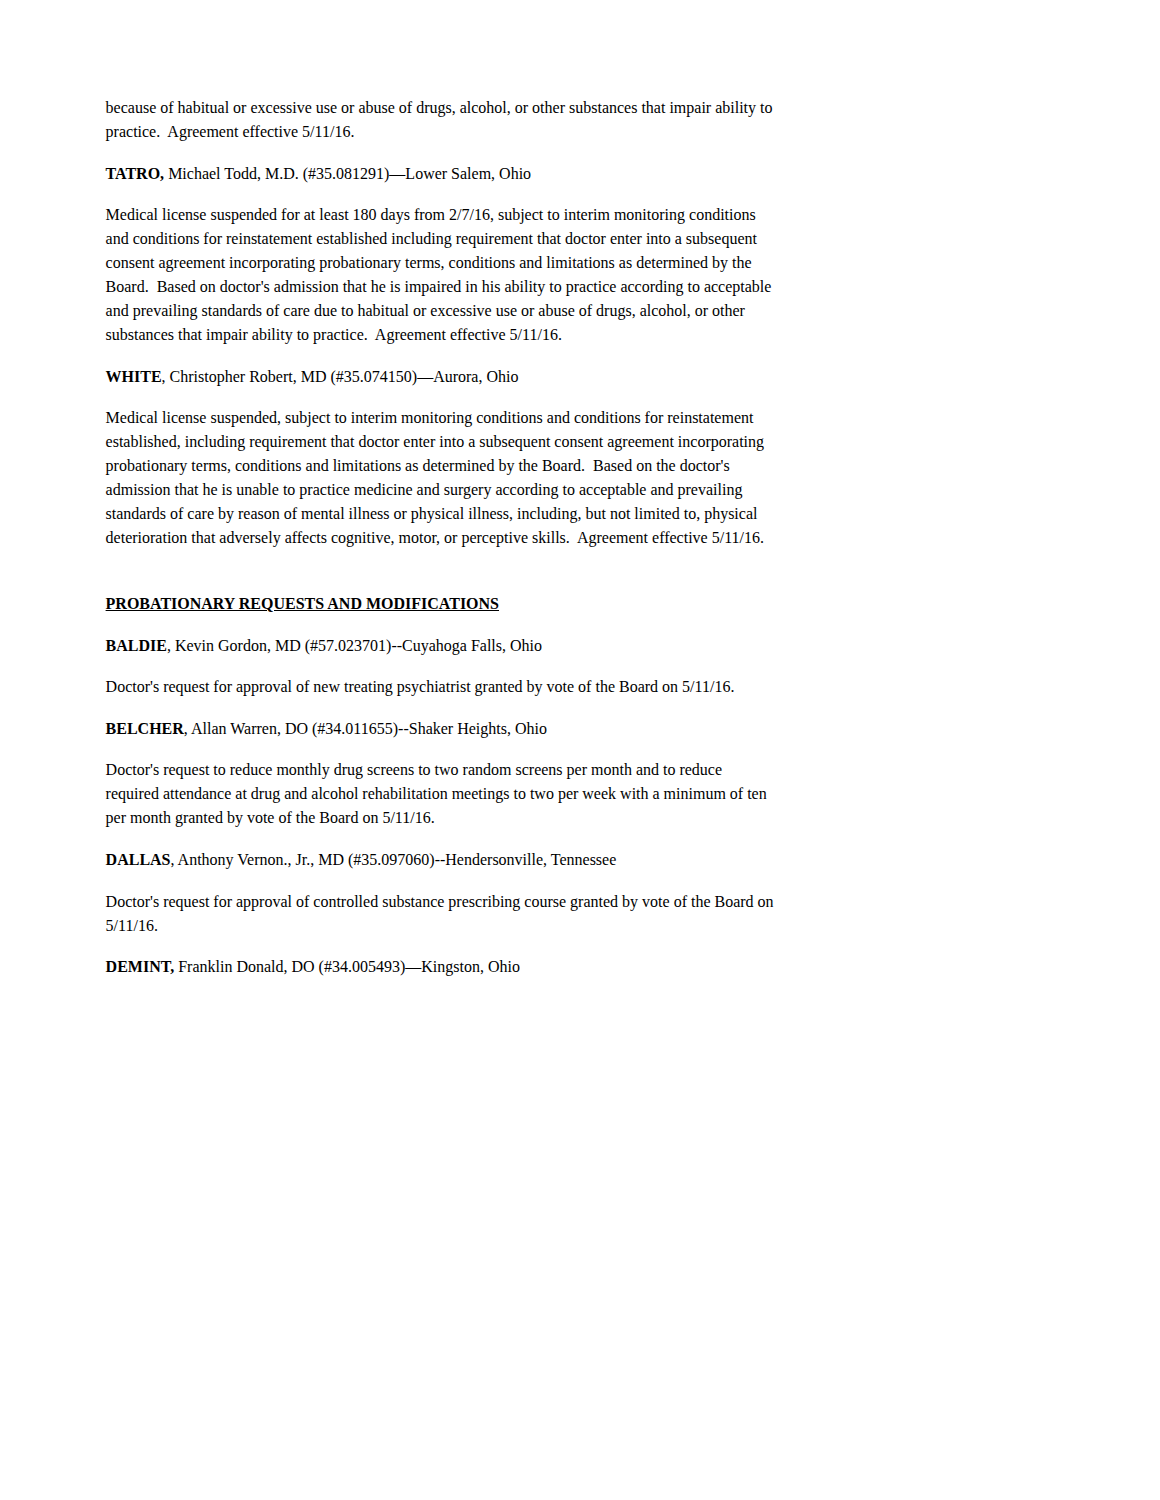because of habitual or excessive use or abuse of drugs, alcohol, or other substances that impair ability to practice. Agreement effective 5/11/16.
TATRO, Michael Todd, M.D. (#35.081291)—Lower Salem, Ohio
Medical license suspended for at least 180 days from 2/7/16, subject to interim monitoring conditions and conditions for reinstatement established including requirement that doctor enter into a subsequent consent agreement incorporating probationary terms, conditions and limitations as determined by the Board. Based on doctor's admission that he is impaired in his ability to practice according to acceptable and prevailing standards of care due to habitual or excessive use or abuse of drugs, alcohol, or other substances that impair ability to practice. Agreement effective 5/11/16.
WHITE, Christopher Robert, MD (#35.074150)—Aurora, Ohio
Medical license suspended, subject to interim monitoring conditions and conditions for reinstatement established, including requirement that doctor enter into a subsequent consent agreement incorporating probationary terms, conditions and limitations as determined by the Board. Based on the doctor's admission that he is unable to practice medicine and surgery according to acceptable and prevailing standards of care by reason of mental illness or physical illness, including, but not limited to, physical deterioration that adversely affects cognitive, motor, or perceptive skills. Agreement effective 5/11/16.
PROBATIONARY REQUESTS AND MODIFICATIONS
BALDIE, Kevin Gordon, MD (#57.023701)--Cuyahoga Falls, Ohio
Doctor's request for approval of new treating psychiatrist granted by vote of the Board on 5/11/16.
BELCHER, Allan Warren, DO (#34.011655)--Shaker Heights, Ohio
Doctor's request to reduce monthly drug screens to two random screens per month and to reduce required attendance at drug and alcohol rehabilitation meetings to two per week with a minimum of ten per month granted by vote of the Board on 5/11/16.
DALLAS, Anthony Vernon., Jr., MD (#35.097060)--Hendersonville, Tennessee
Doctor's request for approval of controlled substance prescribing course granted by vote of the Board on 5/11/16.
DEMINT, Franklin Donald, DO (#34.005493)—Kingston, Ohio